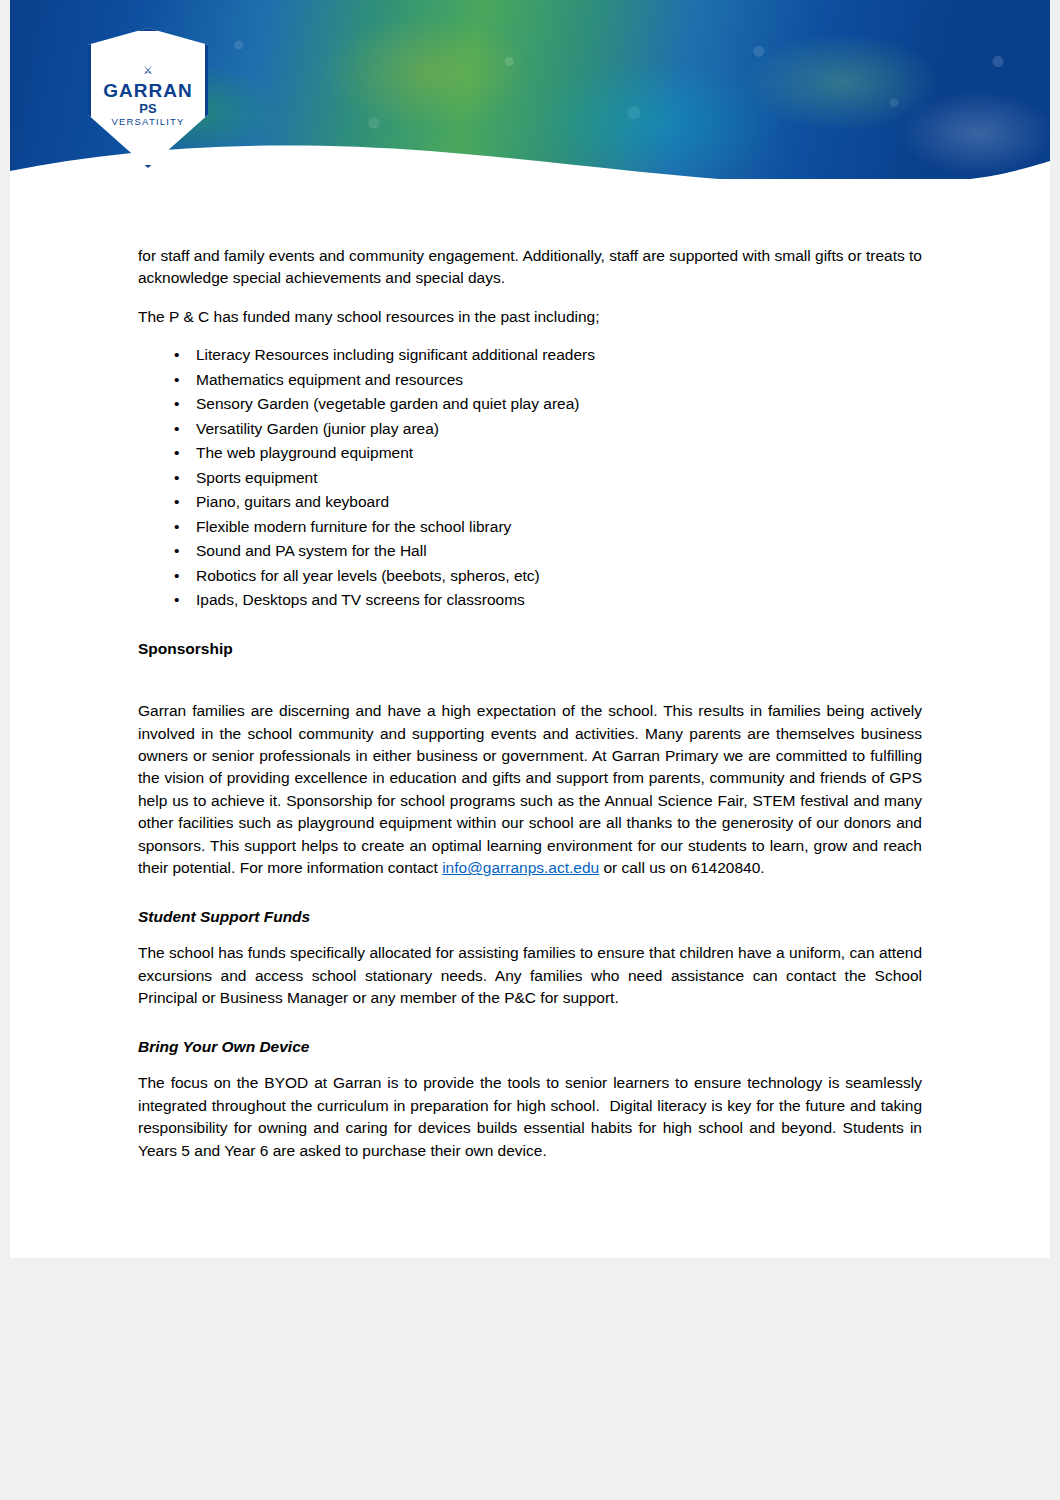⚔
GARRAN
PS
VERSATILITY
for staff and family events and community engagement. Additionally, staff are supported with small gifts or treats to acknowledge special achievements and special days.
The P & C has funded many school resources in the past including;
Literacy Resources including significant additional readers
Mathematics equipment and resources
Sensory Garden (vegetable garden and quiet play area)
Versatility Garden (junior play area)
The web playground equipment
Sports equipment
Piano, guitars and keyboard
Flexible modern furniture for the school library
Sound and PA system for the Hall
Robotics for all year levels (beebots, spheros, etc)
Ipads, Desktops and TV screens for classrooms
Sponsorship
Garran families are discerning and have a high expectation of the school. This results in families being actively involved in the school community and supporting events and activities. Many parents are themselves business owners or senior professionals in either business or government. At Garran Primary we are committed to fulfilling the vision of providing excellence in education and gifts and support from parents, community and friends of GPS help us to achieve it. Sponsorship for school programs such as the Annual Science Fair, STEM festival and many other facilities such as playground equipment within our school are all thanks to the generosity of our donors and sponsors. This support helps to create an optimal learning environment for our students to learn, grow and reach their potential. For more information contact info@garranps.act.edu or call us on 61420840.
Student Support Funds
The school has funds specifically allocated for assisting families to ensure that children have a uniform, can attend excursions and access school stationary needs. Any families who need assistance can contact the School Principal or Business Manager or any member of the P&C for support.
Bring Your Own Device
The focus on the BYOD at Garran is to provide the tools to senior learners to ensure technology is seamlessly integrated throughout the curriculum in preparation for high school. Digital literacy is key for the future and taking responsibility for owning and caring for devices builds essential habits for high school and beyond. Students in Years 5 and Year 6 are asked to purchase their own device.